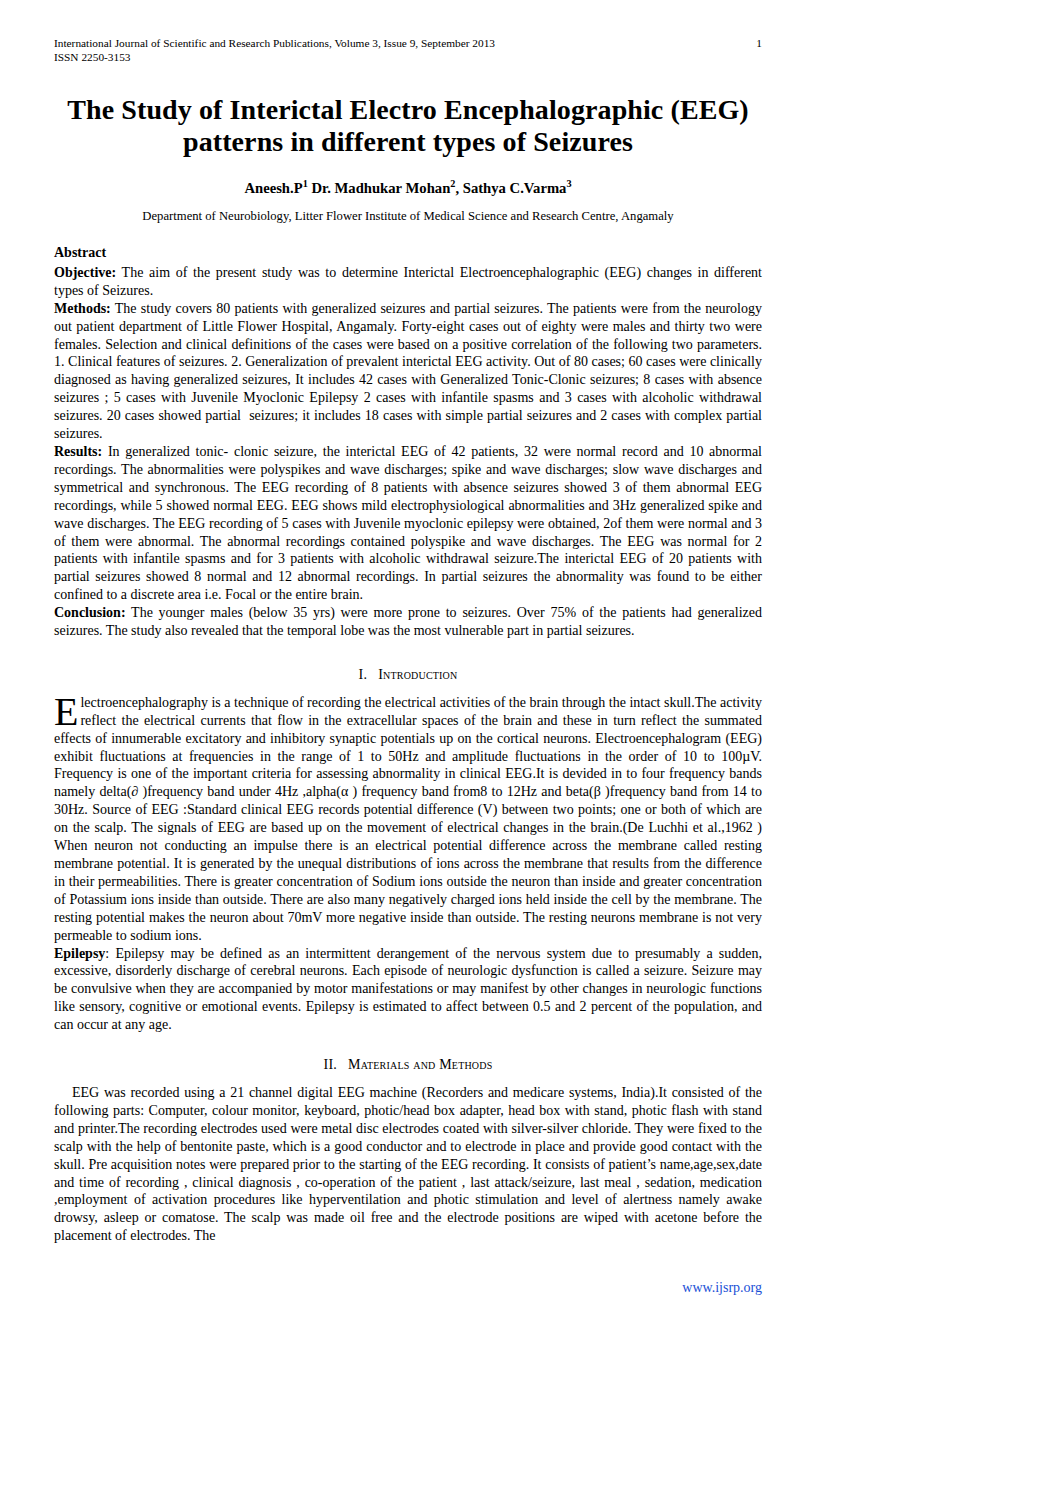International Journal of Scientific and Research Publications, Volume 3, Issue 9, September 2013
ISSN 2250-3153 1
The Study of Interictal Electro Encephalographic (EEG) patterns in different types of Seizures
Aneesh.P1 Dr. Madhukar Mohan2, Sathya C.Varma3
Department of Neurobiology, Litter Flower Institute of Medical Science and Research Centre, Angamaly
Abstract
Objective: The aim of the present study was to determine Interictal Electroencephalographic (EEG) changes in different types of Seizures.
Methods: The study covers 80 patients with generalized seizures and partial seizures. The patients were from the neurology out patient department of Little Flower Hospital, Angamaly. Forty-eight cases out of eighty were males and thirty two were females. Selection and clinical definitions of the cases were based on a positive correlation of the following two parameters. 1. Clinical features of seizures. 2. Generalization of prevalent interictal EEG activity. Out of 80 cases; 60 cases were clinically diagnosed as having generalized seizures, It includes 42 cases with Generalized Tonic-Clonic seizures; 8 cases with absence seizures ; 5 cases with Juvenile Myoclonic Epilepsy 2 cases with infantile spasms and 3 cases with alcoholic withdrawal seizures. 20 cases showed partial seizures; it includes 18 cases with simple partial seizures and 2 cases with complex partial seizures.
Results: In generalized tonic- clonic seizure, the interictal EEG of 42 patients, 32 were normal record and 10 abnormal recordings. The abnormalities were polyspikes and wave discharges; spike and wave discharges; slow wave discharges and symmetrical and synchronous. The EEG recording of 8 patients with absence seizures showed 3 of them abnormal EEG recordings, while 5 showed normal EEG. EEG shows mild electrophysiological abnormalities and 3Hz generalized spike and wave discharges. The EEG recording of 5 cases with Juvenile myoclonic epilepsy were obtained, 2of them were normal and 3 of them were abnormal. The abnormal recordings contained polyspike and wave discharges. The EEG was normal for 2 patients with infantile spasms and for 3 patients with alcoholic withdrawal seizure.The interictal EEG of 20 patients with partial seizures showed 8 normal and 12 abnormal recordings. In partial seizures the abnormality was found to be either confined to a discrete area i.e. Focal or the entire brain.
Conclusion: The younger males (below 35 yrs) were more prone to seizures. Over 75% of the patients had generalized seizures. The study also revealed that the temporal lobe was the most vulnerable part in partial seizures.
I. Introduction
Electroencephalography is a technique of recording the electrical activities of the brain through the intact skull.The activity reflect the electrical currents that flow in the extracellular spaces of the brain and these in turn reflect the summated effects of innumerable excitatory and inhibitory synaptic potentials up on the cortical neurons. Electroencephalogram (EEG) exhibit fluctuations at frequencies in the range of 1 to 50Hz and amplitude fluctuations in the order of 10 to 100µV. Frequency is one of the important criteria for assessing abnormality in clinical EEG.It is devided in to four frequency bands namely delta(∂ )frequency band under 4Hz ,alpha(α ) frequency band from8 to 12Hz and beta(β )frequency band from 14 to 30Hz. Source of EEG :Standard clinical EEG records potential difference (V) between two points; one or both of which are on the scalp. The signals of EEG are based up on the movement of electrical changes in the brain.(De Luchhi et al.,1962 ) When neuron not conducting an impulse there is an electrical potential difference across the membrane called resting membrane potential. It is generated by the unequal distributions of ions across the membrane that results from the difference in their permeabilities. There is greater concentration of Sodium ions outside the neuron than inside and greater concentration of Potassium ions inside than outside. There are also many negatively charged ions held inside the cell by the membrane. The resting potential makes the neuron about 70mV more negative inside than outside. The resting neurons membrane is not very permeable to sodium ions.
Epilepsy: Epilepsy may be defined as an intermittent derangement of the nervous system due to presumably a sudden, excessive, disorderly discharge of cerebral neurons. Each episode of neurologic dysfunction is called a seizure. Seizure may be convulsive when they are accompanied by motor manifestations or may manifest by other changes in neurologic functions like sensory, cognitive or emotional events. Epilepsy is estimated to affect between 0.5 and 2 percent of the population, and can occur at any age.
II. Materials and Methods
EEG was recorded using a 21 channel digital EEG machine (Recorders and medicare systems, India).It consisted of the following parts: Computer, colour monitor, keyboard, photic/head box adapter, head box with stand, photic flash with stand and printer.The recording electrodes used were metal disc electrodes coated with silver-silver chloride. They were fixed to the scalp with the help of bentonite paste, which is a good conductor and to electrode in place and provide good contact with the skull. Pre acquisition notes were prepared prior to the starting of the EEG recording. It consists of patient’s name,age,sex,date and time of recording , clinical diagnosis , co-operation of the patient , last attack/seizure, last meal , sedation, medication ,employment of activation procedures like hyperventilation and photic stimulation and level of alertness namely awake drowsy, asleep or comatose. The scalp was made oil free and the electrode positions are wiped with acetone before the placement of electrodes. The
www.ijsrp.org